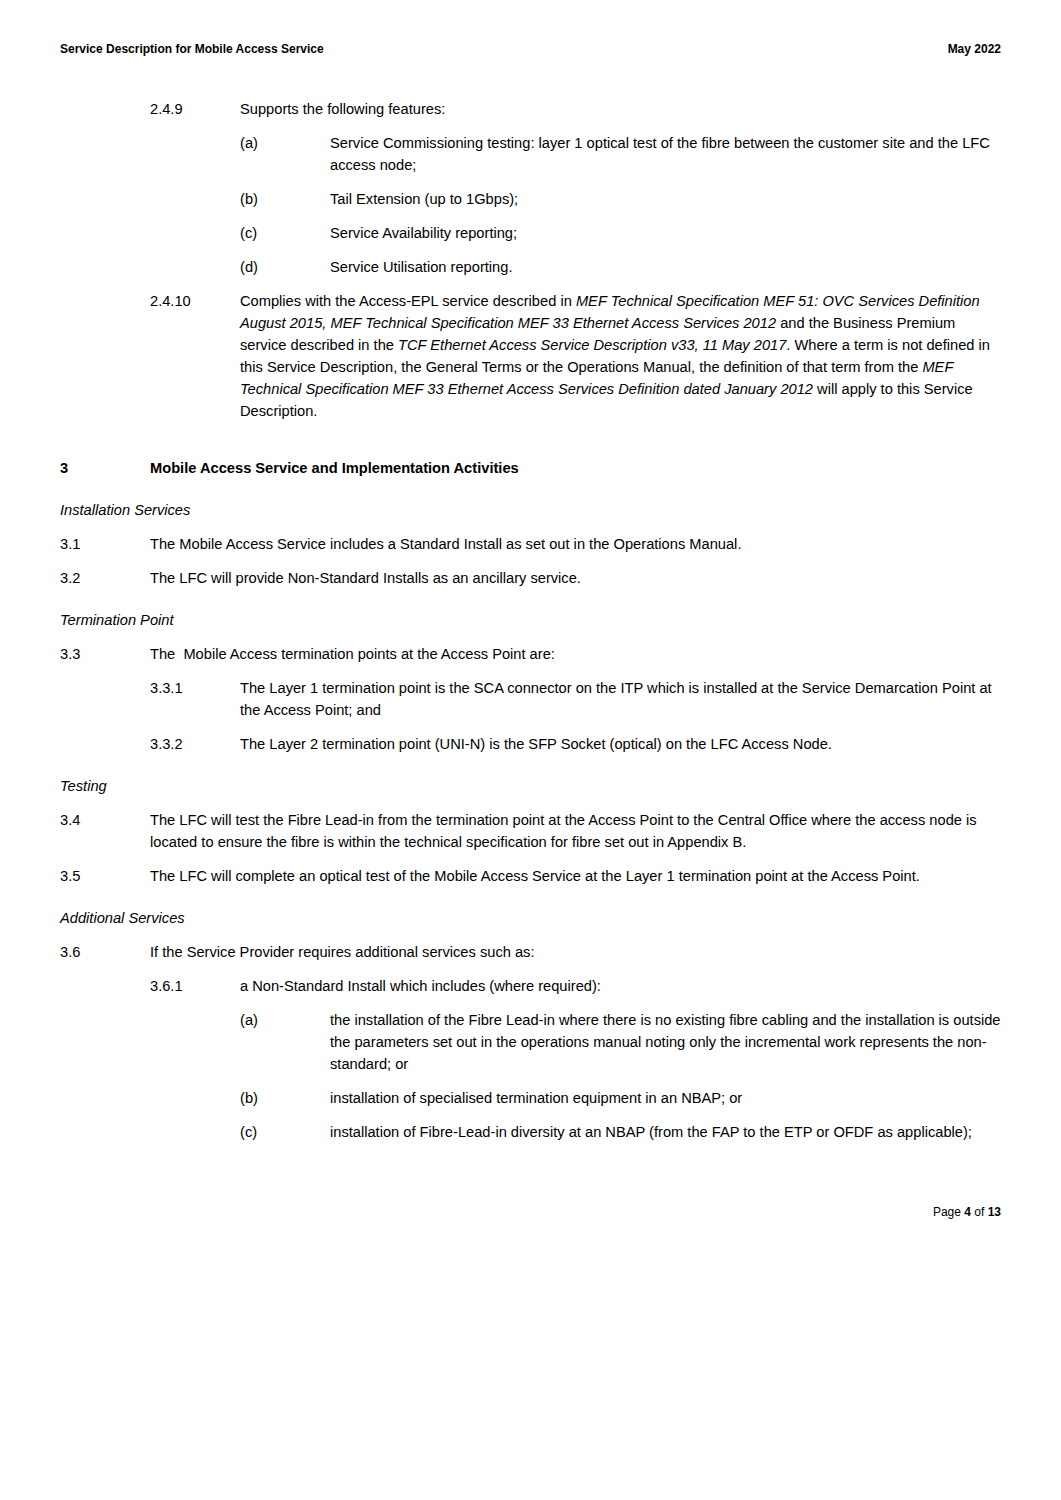Service Description for Mobile Access Service May 2022
2.4.9
Supports the following features:
(a)
Service Commissioning testing: layer 1 optical test of the fibre between the customer site and the LFC access node;
(b)
Tail Extension (up to 1Gbps);
(c)
Service Availability reporting;
(d)
Service Utilisation reporting.
2.4.10
Complies with the Access-EPL service described in MEF Technical Specification MEF 51: OVC Services Definition August 2015, MEF Technical Specification MEF 33 Ethernet Access Services 2012 and the Business Premium service described in the TCF Ethernet Access Service Description v33, 11 May 2017. Where a term is not defined in this Service Description, the General Terms or the Operations Manual, the definition of that term from the MEF Technical Specification MEF 33 Ethernet Access Services Definition dated January 2012 will apply to this Service Description.
3 Mobile Access Service and Implementation Activities
Installation Services
3.1
The Mobile Access Service includes a Standard Install as set out in the Operations Manual.
3.2
The LFC will provide Non-Standard Installs as an ancillary service.
Termination Point
3.3
The Mobile Access termination points at the Access Point are:
3.3.1
The Layer 1 termination point is the SCA connector on the ITP which is installed at the Service Demarcation Point at the Access Point; and
3.3.2
The Layer 2 termination point (UNI-N) is the SFP Socket (optical) on the LFC Access Node.
Testing
3.4
The LFC will test the Fibre Lead-in from the termination point at the Access Point to the Central Office where the access node is located to ensure the fibre is within the technical specification for fibre set out in Appendix B.
3.5
The LFC will complete an optical test of the Mobile Access Service at the Layer 1 termination point at the Access Point.
Additional Services
3.6
If the Service Provider requires additional services such as:
3.6.1
a Non-Standard Install which includes (where required):
(a)
the installation of the Fibre Lead-in where there is no existing fibre cabling and the installation is outside the parameters set out in the operations manual noting only the incremental work represents the non-standard; or
(b)
installation of specialised termination equipment in an NBAP; or
(c)
installation of Fibre-Lead-in diversity at an NBAP (from the FAP to the ETP or OFDF as applicable);
Page 4 of 13